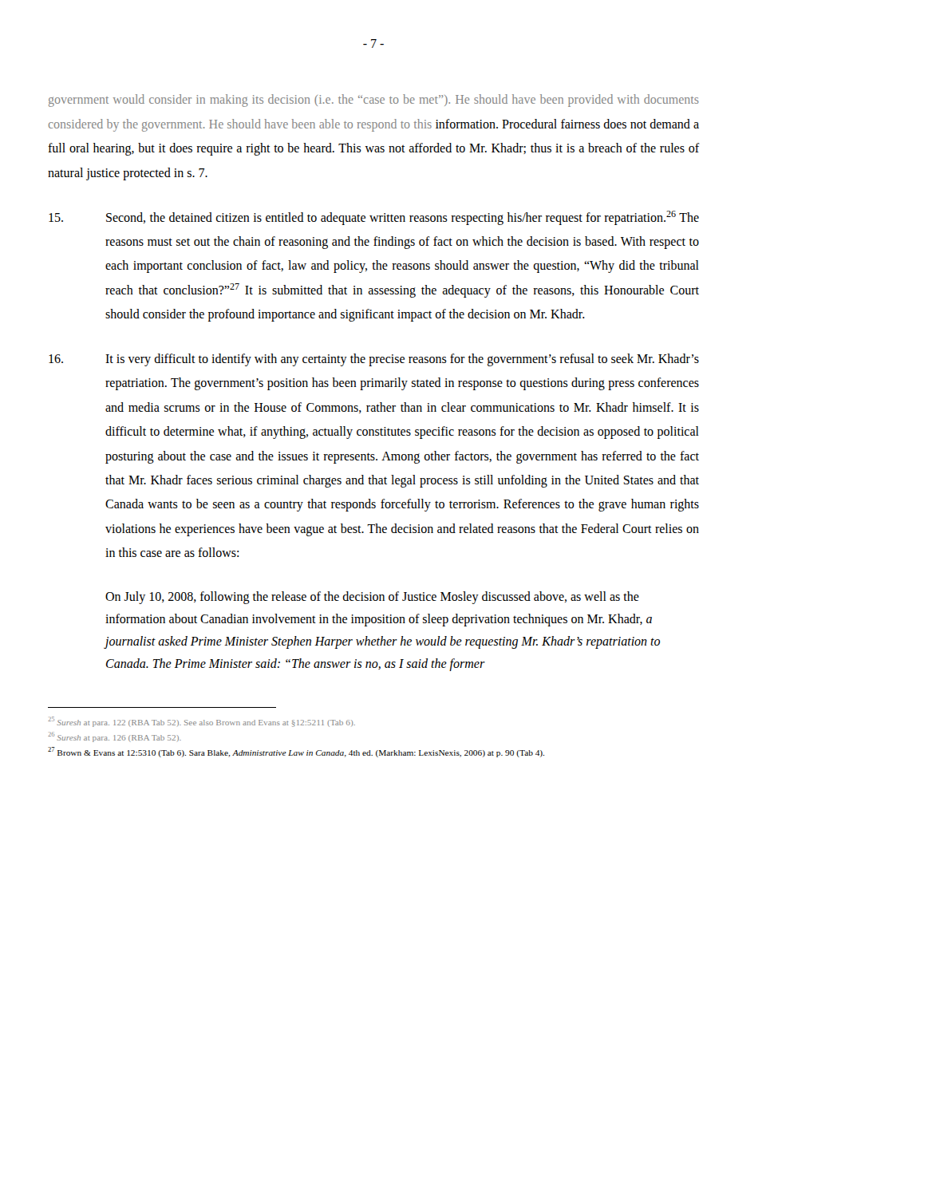- 7 -
government would consider in making its decision (i.e. the “case to be met”). He should have been provided with documents considered by the government. He should have been able to respond to this information. Procedural fairness does not demand a full oral hearing, but it does require a right to be heard. This was not afforded to Mr. Khadr; thus it is a breach of the rules of natural justice protected in s. 7.
15.
Second, the detained citizen is entitled to adequate written reasons respecting his/her request for repatriation.26 The reasons must set out the chain of reasoning and the findings of fact on which the decision is based. With respect to each important conclusion of fact, law and policy, the reasons should answer the question, “Why did the tribunal reach that conclusion?”27 It is submitted that in assessing the adequacy of the reasons, this Honourable Court should consider the profound importance and significant impact of the decision on Mr. Khadr.
16.
It is very difficult to identify with any certainty the precise reasons for the government’s refusal to seek Mr. Khadr’s repatriation. The government’s position has been primarily stated in response to questions during press conferences and media scrums or in the House of Commons, rather than in clear communications to Mr. Khadr himself. It is difficult to determine what, if anything, actually constitutes specific reasons for the decision as opposed to political posturing about the case and the issues it represents. Among other factors, the government has referred to the fact that Mr. Khadr faces serious criminal charges and that legal process is still unfolding in the United States and that Canada wants to be seen as a country that responds forcefully to terrorism. References to the grave human rights violations he experiences have been vague at best. The decision and related reasons that the Federal Court relies on in this case are as follows:
On July 10, 2008, following the release of the decision of Justice Mosley discussed above, as well as the information about Canadian involvement in the imposition of sleep deprivation techniques on Mr. Khadr, a journalist asked Prime Minister Stephen Harper whether he would be requesting Mr. Khadr’s repatriation to Canada. The Prime Minister said: “The answer is no, as I said the former
25 Suresh at para. 122 (RBA Tab 52). See also Brown and Evans at §12:5211 (Tab 6).
26 Suresh at para. 126 (RBA Tab 52).
27 Brown & Evans at 12:5310 (Tab 6). Sara Blake, Administrative Law in Canada, 4th ed. (Markham: LexisNexis, 2006) at p. 90 (Tab 4).